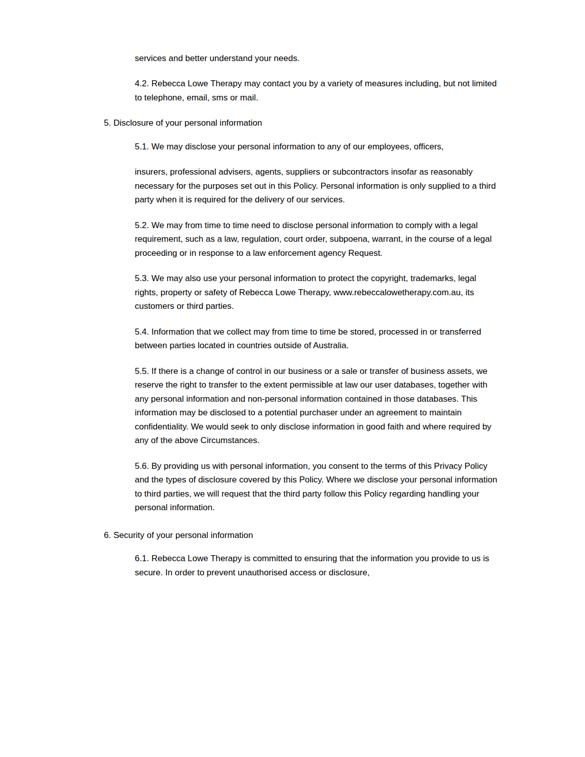services and better understand your needs.
4.2. Rebecca Lowe Therapy may contact you by a variety of measures including, but not limited to telephone, email, sms or mail.
5. Disclosure of your personal information
5.1. We may disclose your personal information to any of our employees, officers,
insurers, professional advisers, agents, suppliers or subcontractors insofar as reasonably necessary for the purposes set out in this Policy. Personal information is only supplied to a third party when it is required for the delivery of our services.
5.2. We may from time to time need to disclose personal information to comply with a legal requirement, such as a law, regulation, court order, subpoena, warrant, in the course of a legal proceeding or in response to a law enforcement agency Request.
5.3. We may also use your personal information to protect the copyright, trademarks, legal rights, property or safety of Rebecca Lowe Therapy, www.rebeccalowetherapy.com.au, its customers or third parties.
5.4. Information that we collect may from time to time be stored, processed in or transferred between parties located in countries outside of Australia.
5.5. If there is a change of control in our business or a sale or transfer of business assets, we reserve the right to transfer to the extent permissible at law our user databases, together with any personal information and non-personal information contained in those databases. This information may be disclosed to a potential purchaser under an agreement to maintain confidentiality. We would seek to only disclose information in good faith and where required by any of the above Circumstances.
5.6. By providing us with personal information, you consent to the terms of this Privacy Policy and the types of disclosure covered by this Policy. Where we disclose your personal information to third parties, we will request that the third party follow this Policy regarding handling your personal information.
6. Security of your personal information
6.1. Rebecca Lowe Therapy is committed to ensuring that the information you provide to us is secure. In order to prevent unauthorised access or disclosure,